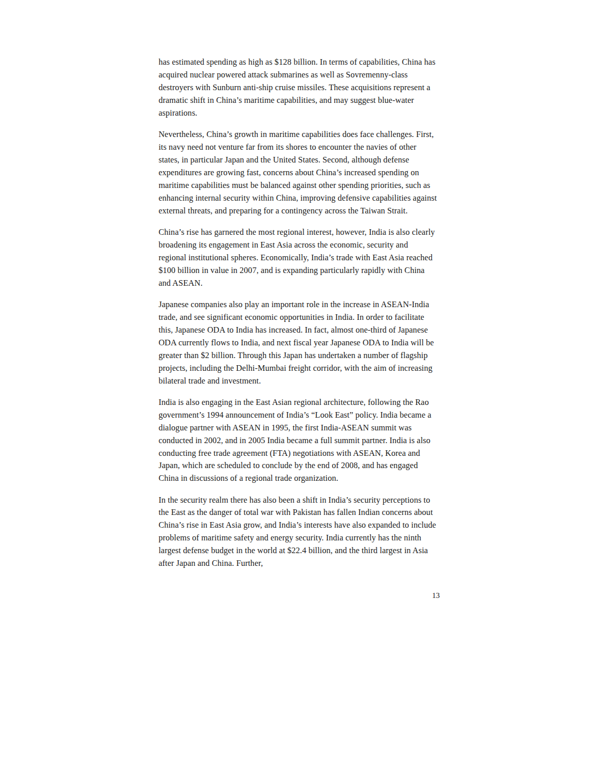has estimated spending as high as $128 billion. In terms of capabilities, China has acquired nuclear powered attack submarines as well as Sovremenny-class destroyers with Sunburn anti-ship cruise missiles. These acquisitions represent a dramatic shift in China’s maritime capabilities, and may suggest blue-water aspirations.
Nevertheless, China’s growth in maritime capabilities does face challenges. First, its navy need not venture far from its shores to encounter the navies of other states, in particular Japan and the United States. Second, although defense expenditures are growing fast, concerns about China’s increased spending on maritime capabilities must be balanced against other spending priorities, such as enhancing internal security within China, improving defensive capabilities against external threats, and preparing for a contingency across the Taiwan Strait.
China’s rise has garnered the most regional interest, however, India is also clearly broadening its engagement in East Asia across the economic, security and regional institutional spheres. Economically, India’s trade with East Asia reached $100 billion in value in 2007, and is expanding particularly rapidly with China and ASEAN.
Japanese companies also play an important role in the increase in ASEAN-India trade, and see significant economic opportunities in India. In order to facilitate this, Japanese ODA to India has increased. In fact, almost one-third of Japanese ODA currently flows to India, and next fiscal year Japanese ODA to India will be greater than $2 billion. Through this Japan has undertaken a number of flagship projects, including the Delhi-Mumbai freight corridor, with the aim of increasing bilateral trade and investment.
India is also engaging in the East Asian regional architecture, following the Rao government’s 1994 announcement of India’s “Look East” policy. India became a dialogue partner with ASEAN in 1995, the first India-ASEAN summit was conducted in 2002, and in 2005 India became a full summit partner. India is also conducting free trade agreement (FTA) negotiations with ASEAN, Korea and Japan, which are scheduled to conclude by the end of 2008, and has engaged China in discussions of a regional trade organization.
In the security realm there has also been a shift in India’s security perceptions to the East as the danger of total war with Pakistan has fallen Indian concerns about China’s rise in East Asia grow, and India’s interests have also expanded to include problems of maritime safety and energy security. India currently has the ninth largest defense budget in the world at $22.4 billion, and the third largest in Asia after Japan and China. Further,
13